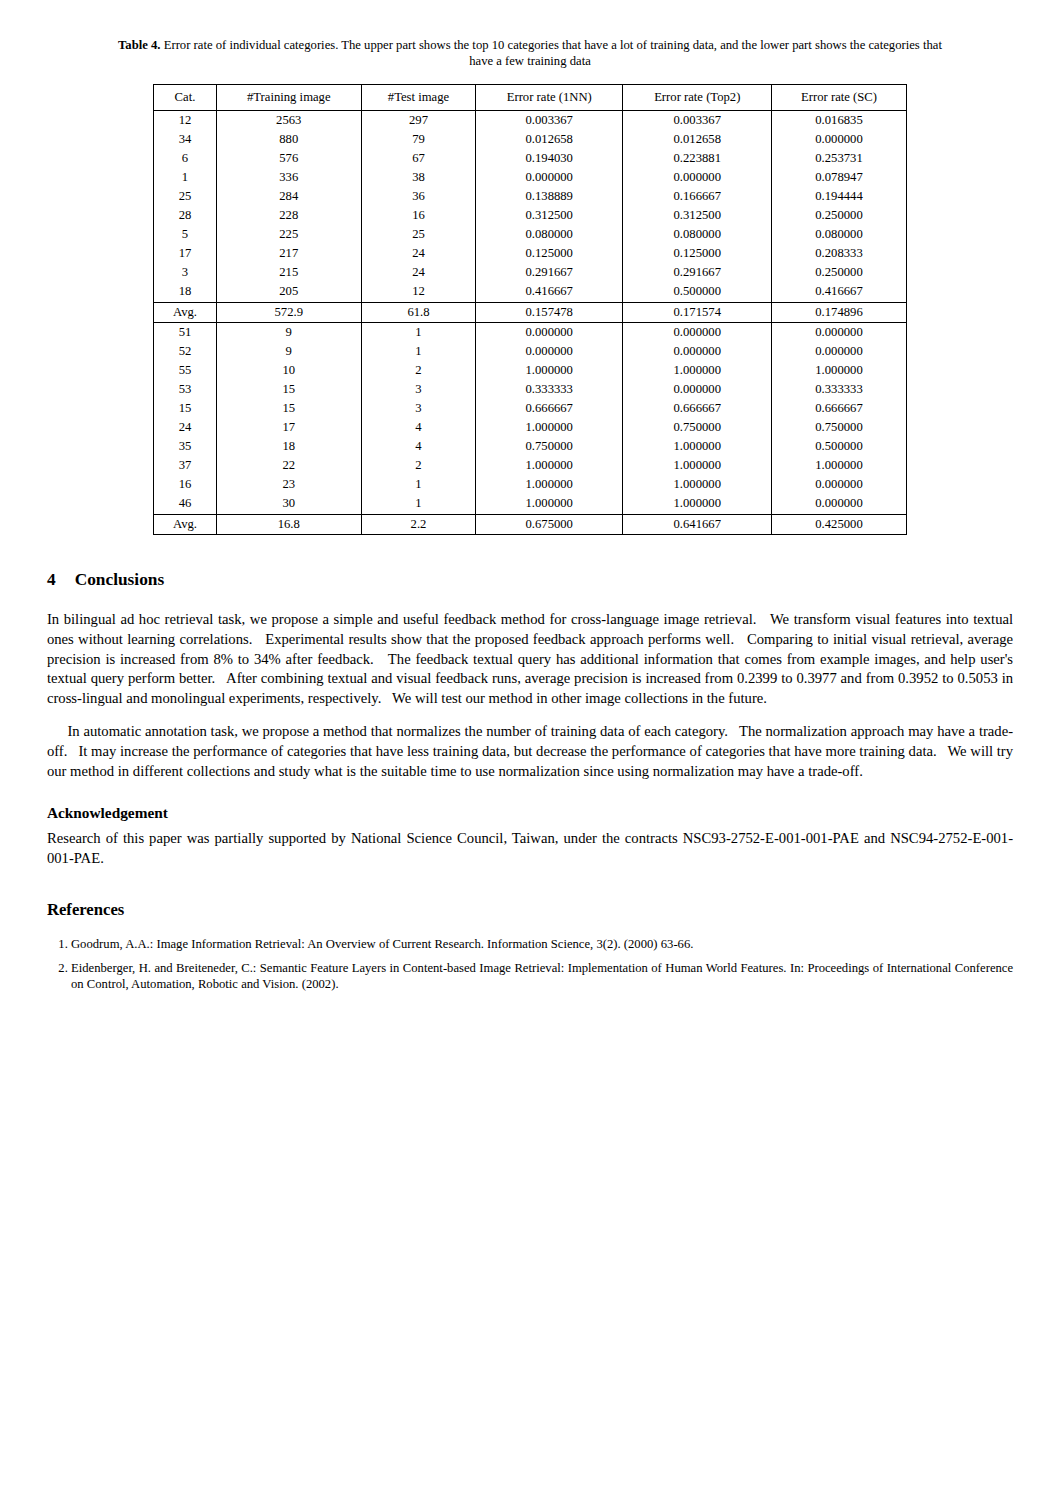Table 4. Error rate of individual categories. The upper part shows the top 10 categories that have a lot of training data, and the lower part shows the categories that have a few training data
| Cat. | #Training image | #Test image | Error rate (1NN) | Error rate (Top2) | Error rate (SC) |
| --- | --- | --- | --- | --- | --- |
| 12 | 2563 | 297 | 0.003367 | 0.003367 | 0.016835 |
| 34 | 880 | 79 | 0.012658 | 0.012658 | 0.000000 |
| 6 | 576 | 67 | 0.194030 | 0.223881 | 0.253731 |
| 1 | 336 | 38 | 0.000000 | 0.000000 | 0.078947 |
| 25 | 284 | 36 | 0.138889 | 0.166667 | 0.194444 |
| 28 | 228 | 16 | 0.312500 | 0.312500 | 0.250000 |
| 5 | 225 | 25 | 0.080000 | 0.080000 | 0.080000 |
| 17 | 217 | 24 | 0.125000 | 0.125000 | 0.208333 |
| 3 | 215 | 24 | 0.291667 | 0.291667 | 0.250000 |
| 18 | 205 | 12 | 0.416667 | 0.500000 | 0.416667 |
| Avg. | 572.9 | 61.8 | 0.157478 | 0.171574 | 0.174896 |
| 51 | 9 | 1 | 0.000000 | 0.000000 | 0.000000 |
| 52 | 9 | 1 | 0.000000 | 0.000000 | 0.000000 |
| 55 | 10 | 2 | 1.000000 | 1.000000 | 1.000000 |
| 53 | 15 | 3 | 0.333333 | 0.000000 | 0.333333 |
| 15 | 15 | 3 | 0.666667 | 0.666667 | 0.666667 |
| 24 | 17 | 4 | 1.000000 | 0.750000 | 0.750000 |
| 35 | 18 | 4 | 0.750000 | 1.000000 | 0.500000 |
| 37 | 22 | 2 | 1.000000 | 1.000000 | 1.000000 |
| 16 | 23 | 1 | 1.000000 | 1.000000 | 0.000000 |
| 46 | 30 | 1 | 1.000000 | 1.000000 | 0.000000 |
| Avg. | 16.8 | 2.2 | 0.675000 | 0.641667 | 0.425000 |
4 Conclusions
In bilingual ad hoc retrieval task, we propose a simple and useful feedback method for cross-language image retrieval. We transform visual features into textual ones without learning correlations. Experimental results show that the proposed feedback approach performs well. Comparing to initial visual retrieval, average precision is increased from 8% to 34% after feedback. The feedback textual query has additional information that comes from example images, and help user's textual query perform better. After combining textual and visual feedback runs, average precision is increased from 0.2399 to 0.3977 and from 0.3952 to 0.5053 in cross-lingual and monolingual experiments, respectively. We will test our method in other image collections in the future.
In automatic annotation task, we propose a method that normalizes the number of training data of each category. The normalization approach may have a trade-off. It may increase the performance of categories that have less training data, but decrease the performance of categories that have more training data. We will try our method in different collections and study what is the suitable time to use normalization since using normalization may have a trade-off.
Acknowledgement
Research of this paper was partially supported by National Science Council, Taiwan, under the contracts NSC93-2752-E-001-001-PAE and NSC94-2752-E-001-001-PAE.
References
Goodrum, A.A.: Image Information Retrieval: An Overview of Current Research. Information Science, 3(2). (2000) 63-66.
Eidenberger, H. and Breiteneder, C.: Semantic Feature Layers in Content-based Image Retrieval: Implementation of Human World Features. In: Proceedings of International Conference on Control, Automation, Robotic and Vision. (2002).